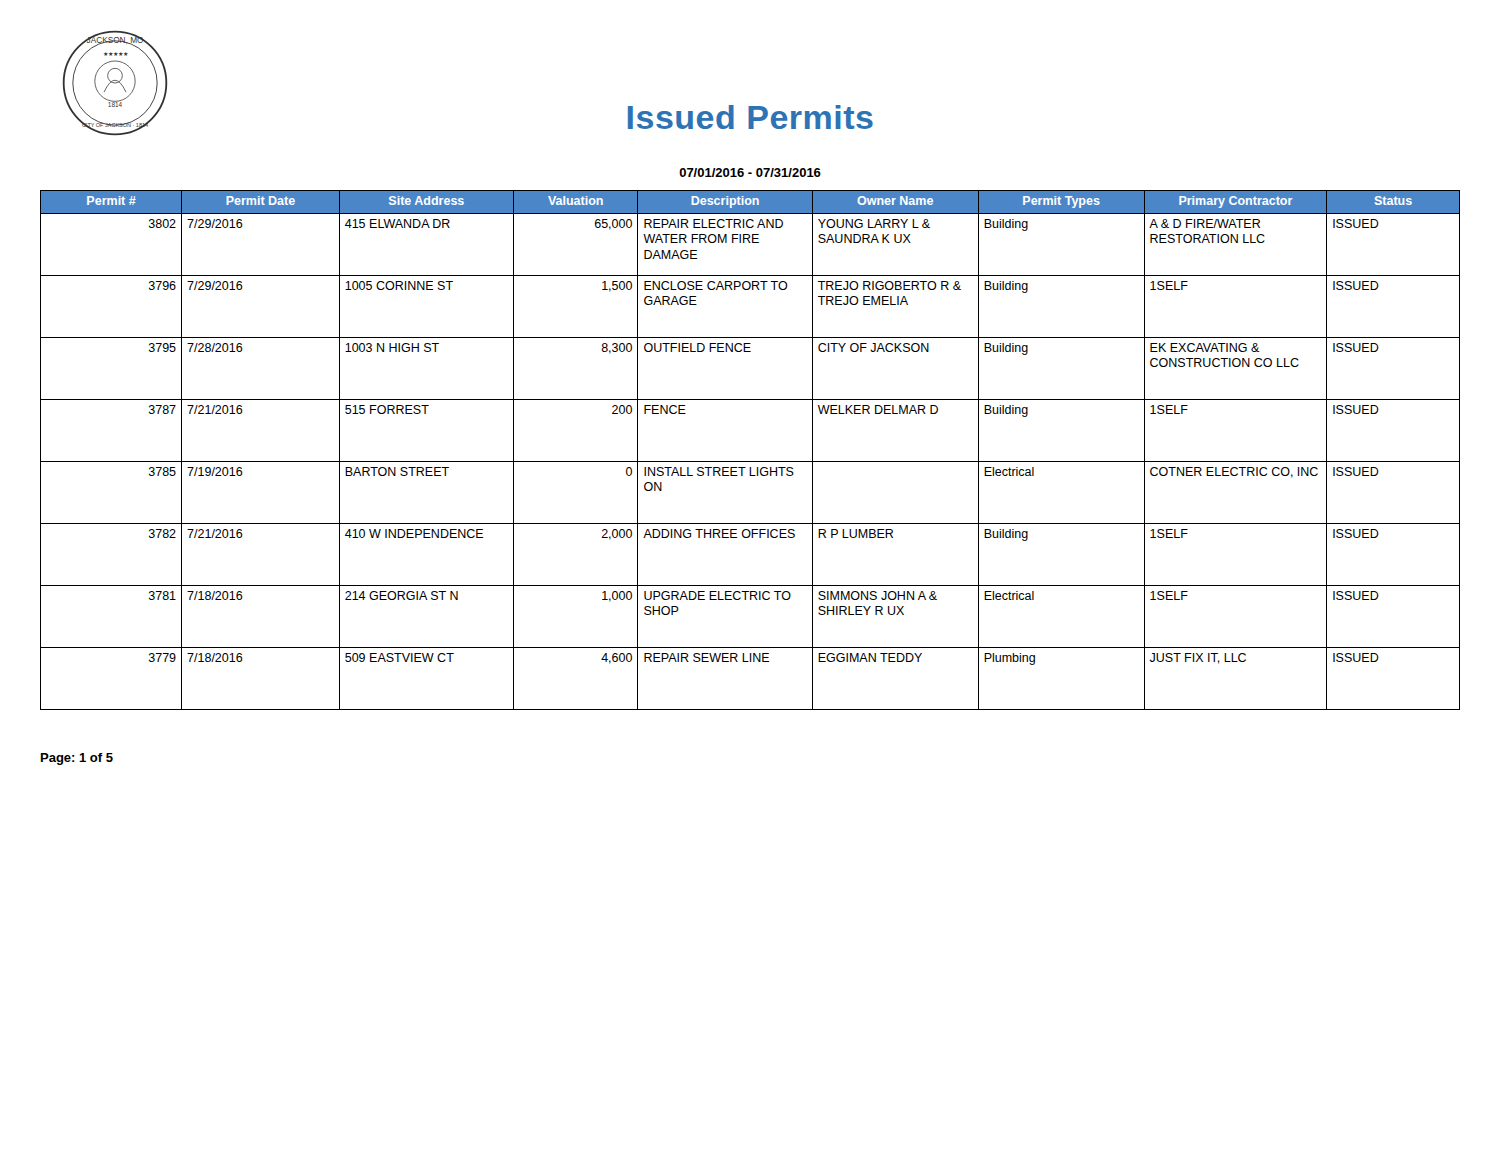JACKSON, MO CITY OF JACKSON · 1814 1814 ★★★★★
Issued Permits
07/01/2016 - 07/31/2016
| Permit # | Permit Date | Site Address | Valuation | Description | Owner Name | Permit Types | Primary Contractor | Status |
| --- | --- | --- | --- | --- | --- | --- | --- | --- |
| 3802 | 7/29/2016 | 415 ELWANDA DR | 65,000 | REPAIR ELECTRIC AND WATER FROM FIRE DAMAGE | YOUNG LARRY L & SAUNDRA K UX | Building | A & D FIRE/WATER RESTORATION LLC | ISSUED |
| 3796 | 7/29/2016 | 1005 CORINNE ST | 1,500 | ENCLOSE CARPORT TO GARAGE | TREJO RIGOBERTO R & TREJO EMELIA | Building | 1SELF | ISSUED |
| 3795 | 7/28/2016 | 1003 N HIGH ST | 8,300 | OUTFIELD FENCE | CITY OF JACKSON | Building | EK EXCAVATING & CONSTRUCTION CO LLC | ISSUED |
| 3787 | 7/21/2016 | 515 FORREST | 200 | FENCE | WELKER DELMAR D | Building | 1SELF | ISSUED |
| 3785 | 7/19/2016 | BARTON STREET | 0 | INSTALL STREET LIGHTS ON | | Electrical | COTNER ELECTRIC CO, INC | ISSUED |
| 3782 | 7/21/2016 | 410 W INDEPENDENCE | 2,000 | ADDING THREE OFFICES | R P LUMBER | Building | 1SELF | ISSUED |
| 3781 | 7/18/2016 | 214 GEORGIA ST N | 1,000 | UPGRADE ELECTRIC TO SHOP | SIMMONS JOHN A & SHIRLEY R UX | Electrical | 1SELF | ISSUED |
| 3779 | 7/18/2016 | 509 EASTVIEW CT | 4,600 | REPAIR SEWER LINE | EGGIMAN TEDDY | Plumbing | JUST FIX IT, LLC | ISSUED |
Page: 1 of 5